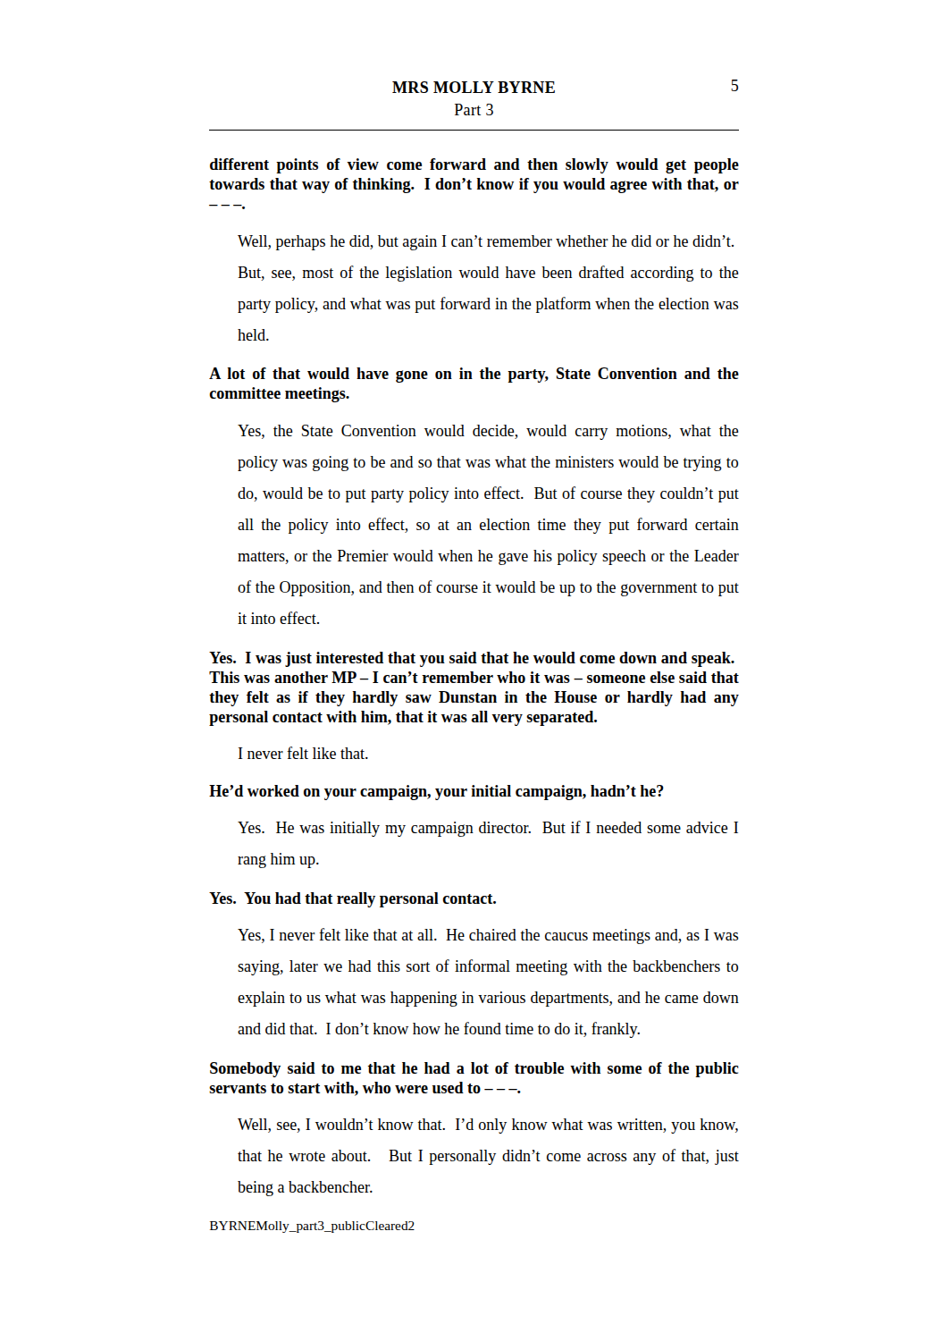5
MRS MOLLY BYRNE Part 3
different points of view come forward and then slowly would get people towards that way of thinking. I don’t know if you would agree with that, or – – –.
Well, perhaps he did, but again I can’t remember whether he did or he didn’t. But, see, most of the legislation would have been drafted according to the party policy, and what was put forward in the platform when the election was held.
A lot of that would have gone on in the party, State Convention and the committee meetings.
Yes, the State Convention would decide, would carry motions, what the policy was going to be and so that was what the ministers would be trying to do, would be to put party policy into effect. But of course they couldn’t put all the policy into effect, so at an election time they put forward certain matters, or the Premier would when he gave his policy speech or the Leader of the Opposition, and then of course it would be up to the government to put it into effect.
Yes. I was just interested that you said that he would come down and speak. This was another MP – I can’t remember who it was – someone else said that they felt as if they hardly saw Dunstan in the House or hardly had any personal contact with him, that it was all very separated.
I never felt like that.
He’d worked on your campaign, your initial campaign, hadn’t he?
Yes. He was initially my campaign director. But if I needed some advice I rang him up.
Yes. You had that really personal contact.
Yes, I never felt like that at all. He chaired the caucus meetings and, as I was saying, later we had this sort of informal meeting with the backbenchers to explain to us what was happening in various departments, and he came down and did that. I don’t know how he found time to do it, frankly.
Somebody said to me that he had a lot of trouble with some of the public servants to start with, who were used to – – –.
Well, see, I wouldn’t know that. I’d only know what was written, you know, that he wrote about. But I personally didn’t come across any of that, just being a backbencher.
BYRNEMolly_part3_publicCleared2